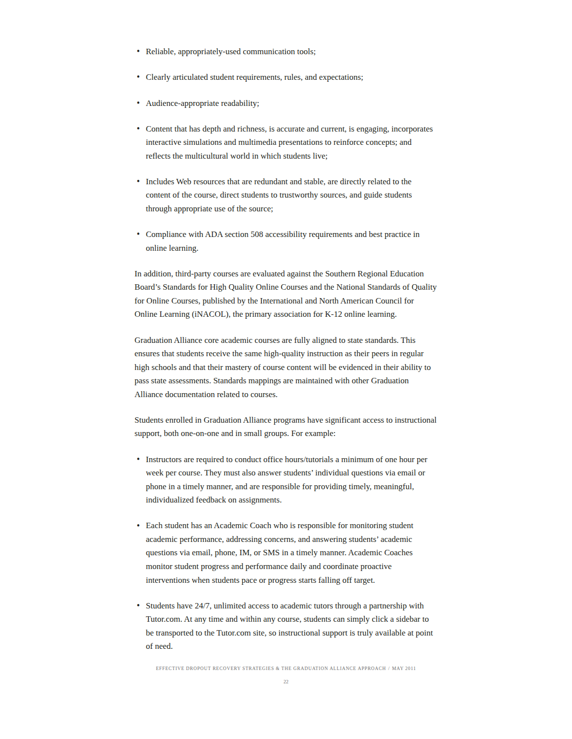Reliable, appropriately-used communication tools;
Clearly articulated student requirements, rules, and expectations;
Audience-appropriate readability;
Content that has depth and richness, is accurate and current, is engaging, incorporates interactive simulations and multimedia presentations to reinforce concepts; and reflects the multicultural world in which students live;
Includes Web resources that are redundant and stable, are directly related to the content of the course, direct students to trustworthy sources, and guide students through appropriate use of the source;
Compliance with ADA section 508 accessibility requirements and best practice in online learning.
In addition, third-party courses are evaluated against the Southern Regional Education Board’s Standards for High Quality Online Courses and the National Standards of Quality for Online Courses, published by the International and North American Council for Online Learning (iNACOL), the primary association for K-12 online learning.
Graduation Alliance core academic courses are fully aligned to state standards. This ensures that students receive the same high-quality instruction as their peers in regular high schools and that their mastery of course content will be evidenced in their ability to pass state assessments. Standards mappings are maintained with other Graduation Alliance documentation related to courses.
Students enrolled in Graduation Alliance programs have significant access to instructional support, both one-on-one and in small groups. For example:
Instructors are required to conduct office hours/tutorials a minimum of one hour per week per course. They must also answer students’ individual questions via email or phone in a timely manner, and are responsible for providing timely, meaningful, individualized feedback on assignments.
Each student has an Academic Coach who is responsible for monitoring student academic performance, addressing concerns, and answering students’ academic questions via email, phone, IM, or SMS in a timely manner. Academic Coaches monitor student progress and performance daily and coordinate proactive interventions when students pace or progress starts falling off target.
Students have 24/7, unlimited access to academic tutors through a partnership with Tutor.com. At any time and within any course, students can simply click a sidebar to be transported to the Tutor.com site, so instructional support is truly available at point of need.
Effective Dropout Recovery Strategies & The Graduation Alliance Approach/May 2011
22